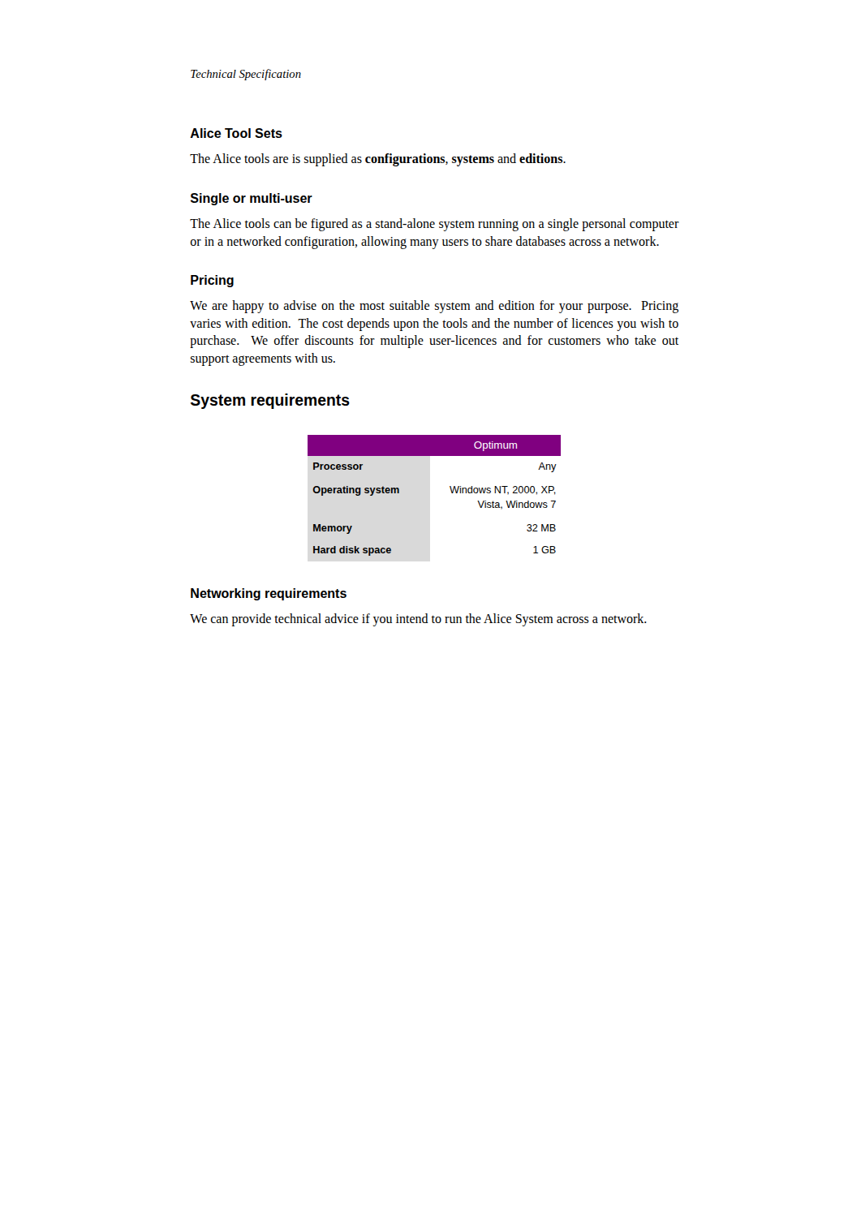Technical Specification
Alice Tool Sets
The Alice tools are is supplied as configurations, systems and editions.
Single or multi-user
The Alice tools can be figured as a stand-alone system running on a single personal computer or in a networked configuration, allowing many users to share databases across a network.
Pricing
We are happy to advise on the most suitable system and edition for your purpose. Pricing varies with edition. The cost depends upon the tools and the number of licences you wish to purchase. We offer discounts for multiple user-licences and for customers who take out support agreements with us.
System requirements
| | Optimum |
| --- | --- |
| Processor | Any |
| Operating system | Windows NT, 2000, XP, Vista, Windows 7 |
| Memory | 32 MB |
| Hard disk space | 1 GB |
Networking requirements
We can provide technical advice if you intend to run the Alice System across a network.